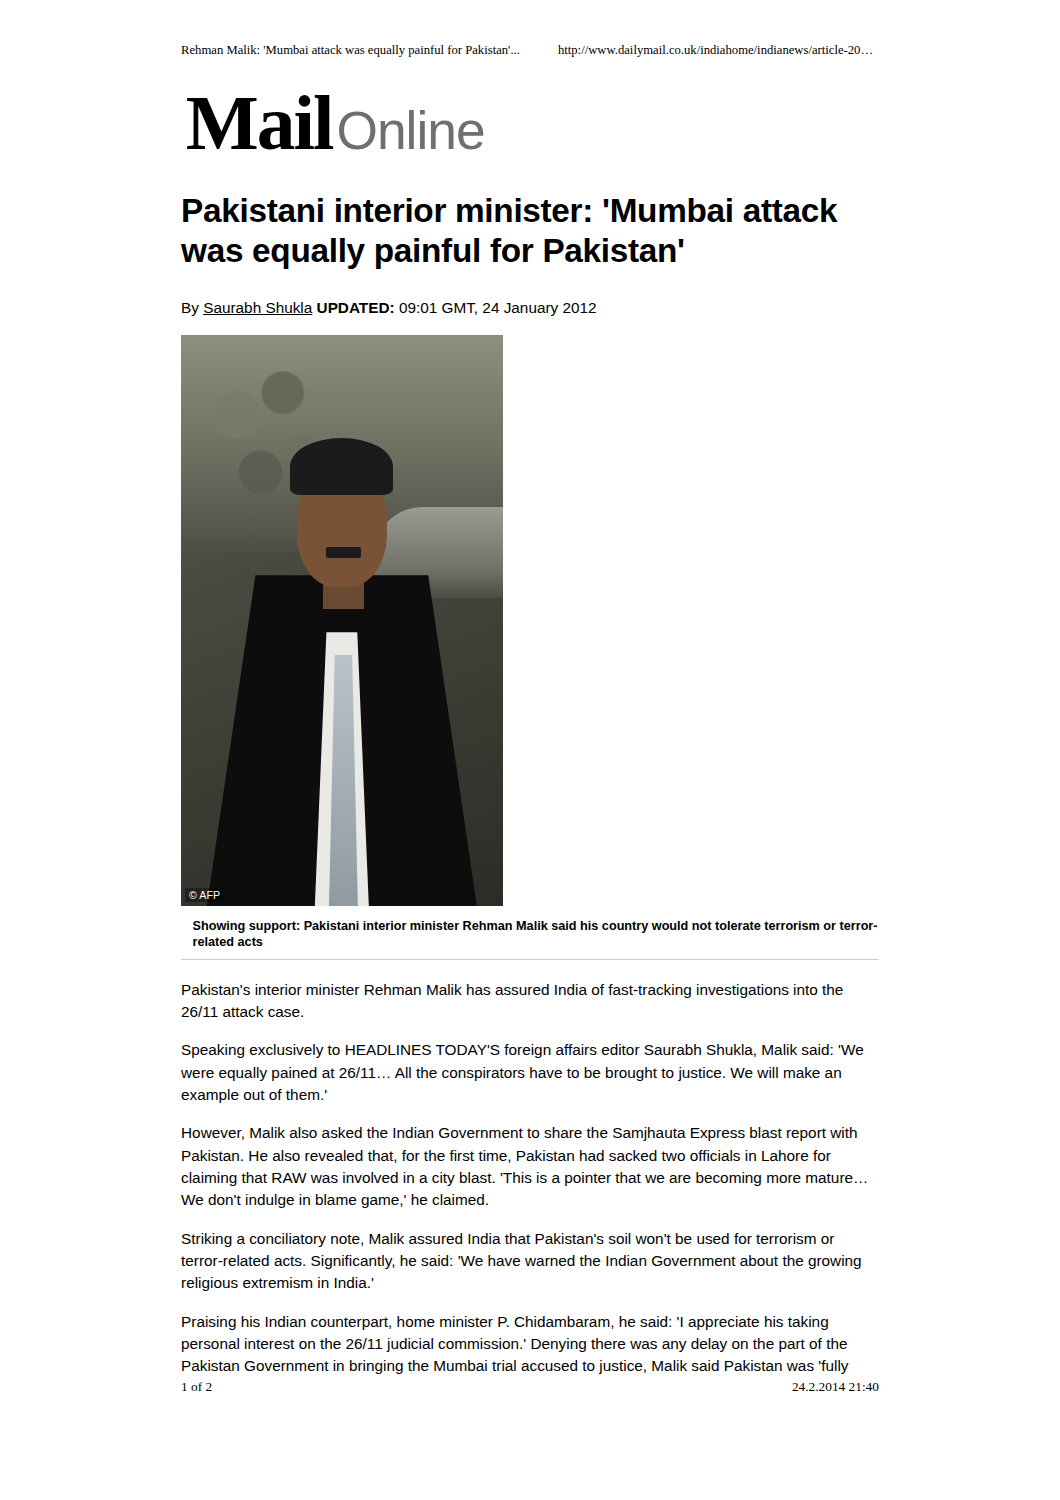Rehman Malik: 'Mumbai attack was equally painful for Pakistan'...
http://www.dailymail.co.uk/indiahome/indianews/article-20907...
Mail Online
Pakistani interior minister: 'Mumbai attack was equally painful for Pakistan'
By Saurabh Shukla UPDATED: 09:01 GMT, 24 January 2012
© AFP
Showing support: Pakistani interior minister Rehman Malik said his country would not tolerate terrorism or terror-related acts
Pakistan's interior minister Rehman Malik has assured India of fast-tracking investigations into the 26/11 attack case.
Speaking exclusively to HEADLINES TODAY'S foreign affairs editor Saurabh Shukla, Malik said: 'We were equally pained at 26/11… All the conspirators have to be brought to justice. We will make an example out of them.'
However, Malik also asked the Indian Government to share the Samjhauta Express blast report with Pakistan. He also revealed that, for the first time, Pakistan had sacked two officials in Lahore for claiming that RAW was involved in a city blast. 'This is a pointer that we are becoming more mature…We don't indulge in blame game,' he claimed.
Striking a conciliatory note, Malik assured India that Pakistan's soil won't be used for terrorism or terror-related acts. Significantly, he said: 'We have warned the Indian Government about the growing religious extremism in India.'
Praising his Indian counterpart, home minister P. Chidambaram, he said: 'I appreciate his taking personal interest on the 26/11 judicial commission.' Denying there was any delay on the part of the Pakistan Government in bringing the Mumbai trial accused to justice, Malik said Pakistan was 'fully
1 of 2
24.2.2014 21:40